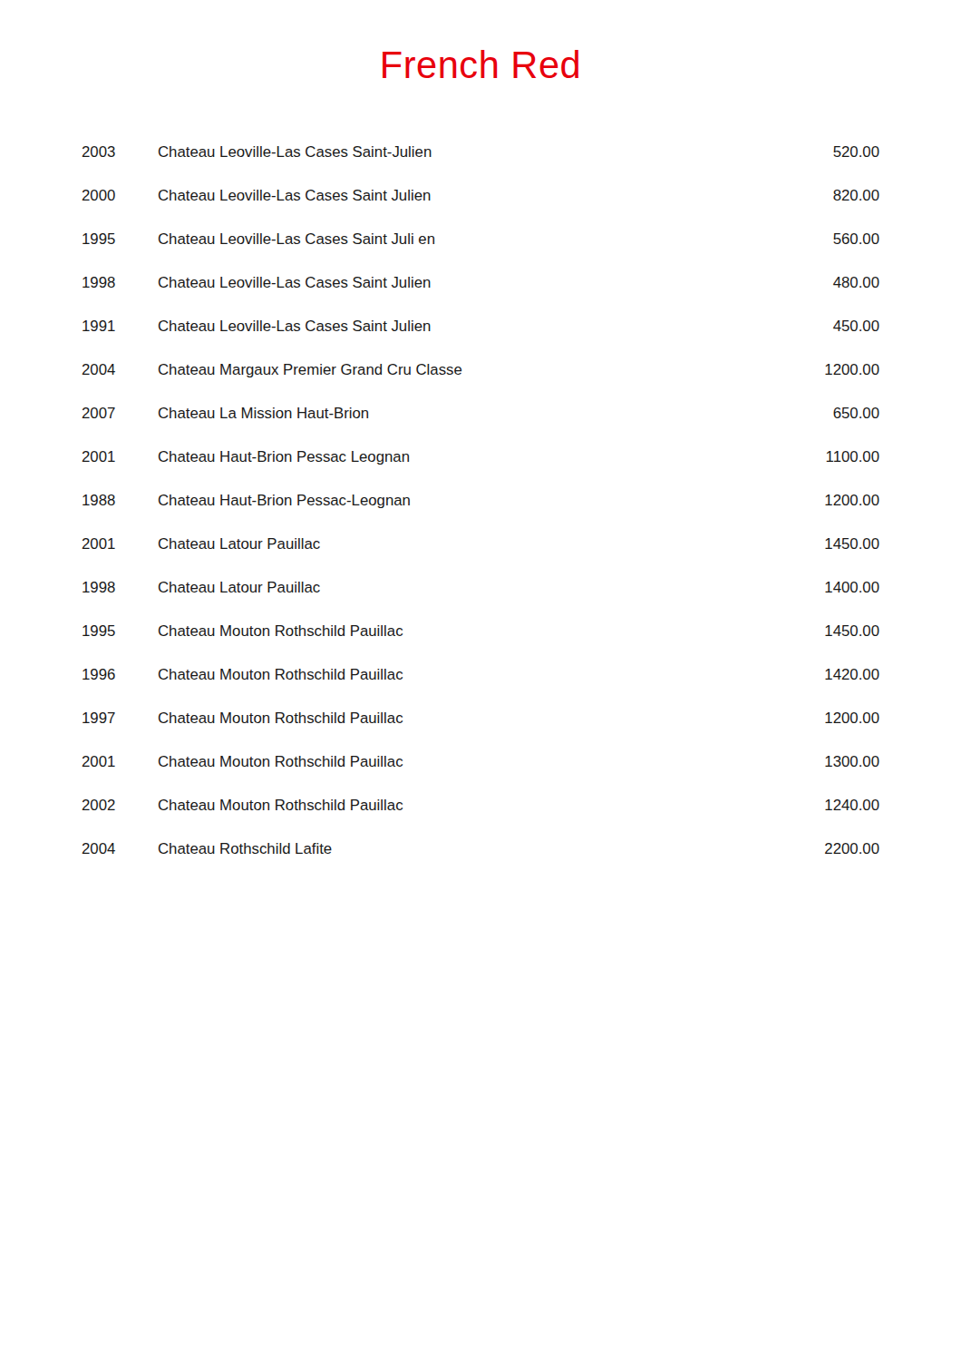French Red
| 2003 | Chateau Leoville-Las Cases Saint-Julien | 520.00 |
| 2000 | Chateau Leoville-Las Cases Saint Julien | 820.00 |
| 1995 | Chateau Leoville-Las Cases Saint Juli en | 560.00 |
| 1998 | Chateau Leoville-Las Cases Saint Julien | 480.00 |
| 1991 | Chateau Leoville-Las Cases Saint Julien | 450.00 |
| 2004 | Chateau Margaux Premier Grand Cru Classe | 1200.00 |
| 2007 | Chateau La Mission Haut-Brion | 650.00 |
| 2001 | Chateau Haut-Brion Pessac Leognan | 1100.00 |
| 1988 | Chateau Haut-Brion Pessac-Leognan | 1200.00 |
| 2001 | Chateau Latour Pauillac | 1450.00 |
| 1998 | Chateau Latour Pauillac | 1400.00 |
| 1995 | Chateau Mouton Rothschild Pauillac | 1450.00 |
| 1996 | Chateau Mouton Rothschild Pauillac | 1420.00 |
| 1997 | Chateau Mouton Rothschild Pauillac | 1200.00 |
| 2001 | Chateau Mouton Rothschild Pauillac | 1300.00 |
| 2002 | Chateau Mouton Rothschild Pauillac | 1240.00 |
| 2004 | Chateau Rothschild Lafite | 2200.00 |